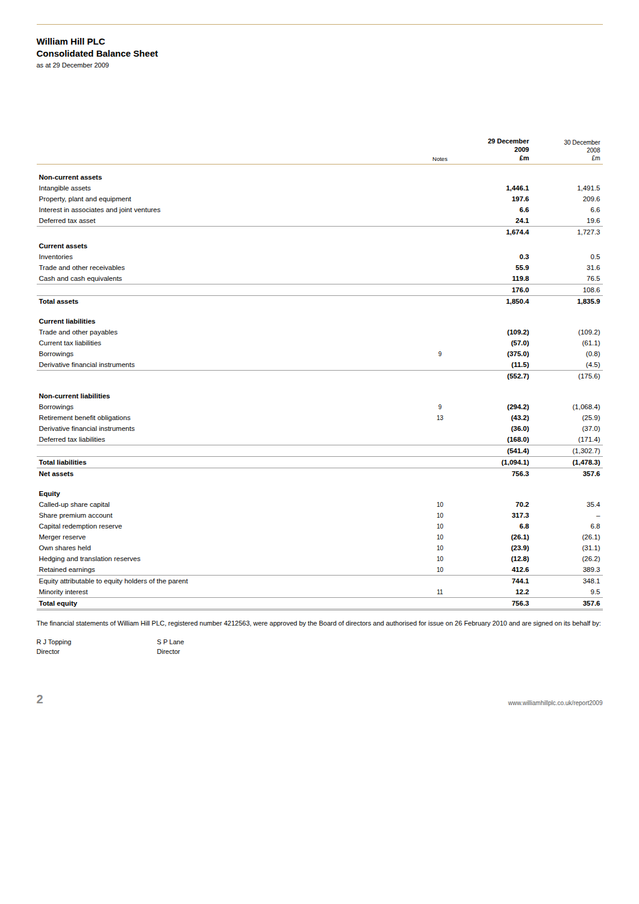William Hill PLC
Consolidated Balance Sheet
as at 29 December 2009
| | Notes | 29 December 2009 £m | 30 December 2008 £m |
| --- | --- | --- | --- |
| Non-current assets | | | |
| Intangible assets | | 1,446.1 | 1,491.5 |
| Property, plant and equipment | | 197.6 | 209.6 |
| Interest in associates and joint ventures | | 6.6 | 6.6 |
| Deferred tax asset | | 24.1 | 19.6 |
| | | 1,674.4 | 1,727.3 |
| Current assets | | | |
| Inventories | | 0.3 | 0.5 |
| Trade and other receivables | | 55.9 | 31.6 |
| Cash and cash equivalents | | 119.8 | 76.5 |
| | | 176.0 | 108.6 |
| Total assets | | 1,850.4 | 1,835.9 |
| Current liabilities | | | |
| Trade and other payables | | (109.2) | (109.2) |
| Current tax liabilities | | (57.0) | (61.1) |
| Borrowings | 9 | (375.0) | (0.8) |
| Derivative financial instruments | | (11.5) | (4.5) |
| | | (552.7) | (175.6) |
| Non-current liabilities | | | |
| Borrowings | 9 | (294.2) | (1,068.4) |
| Retirement benefit obligations | 13 | (43.2) | (25.9) |
| Derivative financial instruments | | (36.0) | (37.0) |
| Deferred tax liabilities | | (168.0) | (171.4) |
| | | (541.4) | (1,302.7) |
| Total liabilities | | (1,094.1) | (1,478.3) |
| Net assets | | 756.3 | 357.6 |
| Equity | | | |
| Called-up share capital | 10 | 70.2 | 35.4 |
| Share premium account | 10 | 317.3 | – |
| Capital redemption reserve | 10 | 6.8 | 6.8 |
| Merger reserve | 10 | (26.1) | (26.1) |
| Own shares held | 10 | (23.9) | (31.1) |
| Hedging and translation reserves | 10 | (12.8) | (26.2) |
| Retained earnings | 10 | 412.6 | 389.3 |
| Equity attributable to equity holders of the parent | | 744.1 | 348.1 |
| Minority interest | 11 | 12.2 | 9.5 |
| Total equity | | 756.3 | 357.6 |
The financial statements of William Hill PLC, registered number 4212563, were approved by the Board of directors and authorised for issue on 26 February 2010 and are signed on its behalf by:
| R J Topping | S P Lane |
| Director | Director |
2
www.williamhillplc.co.uk/report2009